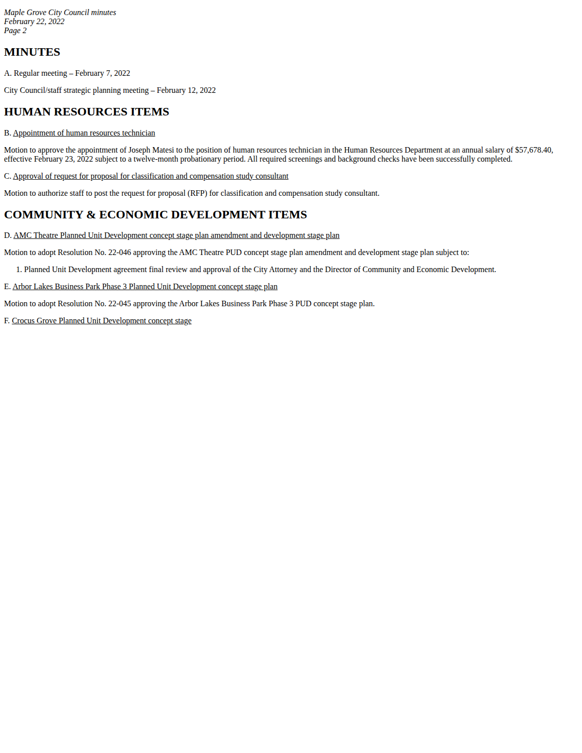Maple Grove City Council minutes
February 22, 2022
Page 2
MINUTES
A. Regular meeting – February 7, 2022
City Council/staff strategic planning meeting – February 12, 2022
HUMAN RESOURCES ITEMS
B. Appointment of human resources technician
Motion to approve the appointment of Joseph Matesi to the position of human resources technician in the Human Resources Department at an annual salary of $57,678.40, effective February 23, 2022 subject to a twelve-month probationary period. All required screenings and background checks have been successfully completed.
C. Approval of request for proposal for classification and compensation study consultant
Motion to authorize staff to post the request for proposal (RFP) for classification and compensation study consultant.
COMMUNITY & ECONOMIC DEVELOPMENT ITEMS
D. AMC Theatre Planned Unit Development concept stage plan amendment and development stage plan
Motion to adopt Resolution No. 22-046 approving the AMC Theatre PUD concept stage plan amendment and development stage plan subject to:
Planned Unit Development agreement final review and approval of the City Attorney and the Director of Community and Economic Development.
E. Arbor Lakes Business Park Phase 3 Planned Unit Development concept stage plan
Motion to adopt Resolution No. 22-045 approving the Arbor Lakes Business Park Phase 3 PUD concept stage plan.
F. Crocus Grove Planned Unit Development concept stage